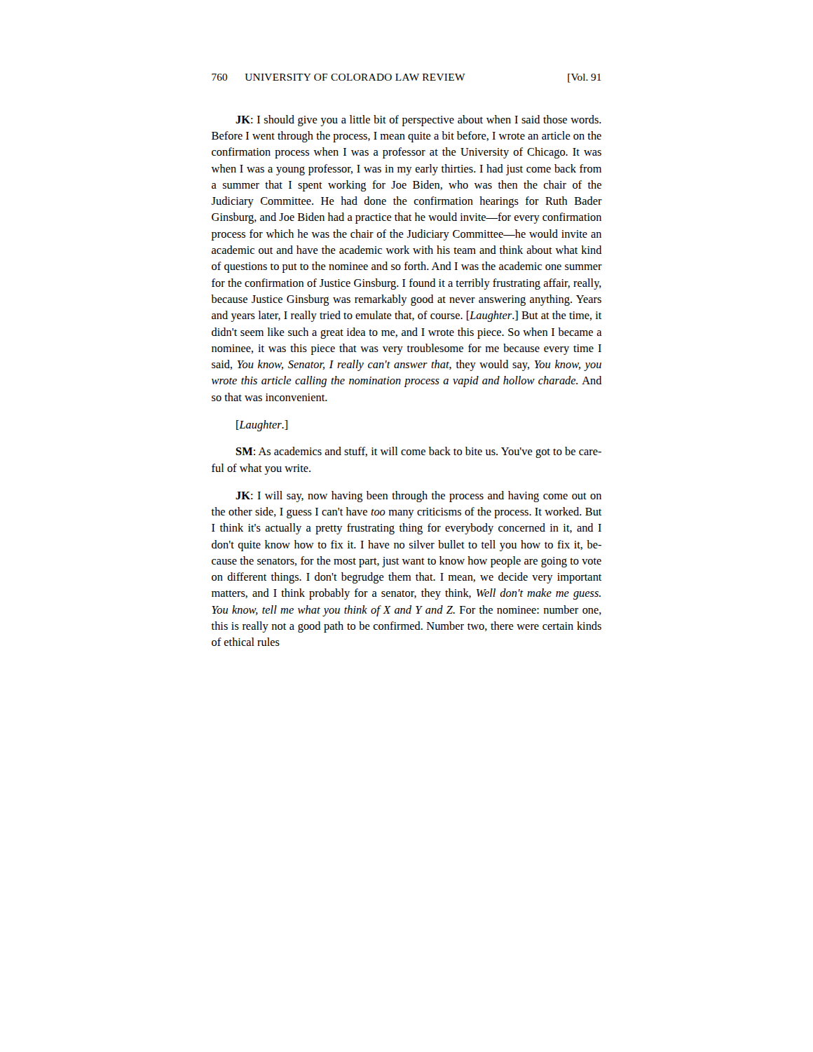760 UNIVERSITY OF COLORADO LAW REVIEW [Vol. 91
JK: I should give you a little bit of perspective about when I said those words. Before I went through the process, I mean quite a bit before, I wrote an article on the confirmation process when I was a professor at the University of Chicago. It was when I was a young professor, I was in my early thirties. I had just come back from a summer that I spent working for Joe Biden, who was then the chair of the Judiciary Committee. He had done the confirmation hearings for Ruth Bader Ginsburg, and Joe Biden had a practice that he would invite—for every confirmation process for which he was the chair of the Judiciary Committee—he would invite an academic out and have the academic work with his team and think about what kind of questions to put to the nominee and so forth. And I was the academic one summer for the confirmation of Justice Ginsburg. I found it a terribly frustrating affair, really, because Justice Ginsburg was remarkably good at never answering anything. Years and years later, I really tried to emulate that, of course. [Laughter.] But at the time, it didn't seem like such a great idea to me, and I wrote this piece. So when I became a nominee, it was this piece that was very troublesome for me because every time I said, You know, Senator, I really can't answer that, they would say, You know, you wrote this article calling the nomination process a vapid and hollow charade. And so that was inconvenient.
[Laughter.]
SM: As academics and stuff, it will come back to bite us. You've got to be careful of what you write.
JK: I will say, now having been through the process and having come out on the other side, I guess I can't have too many criticisms of the process. It worked. But I think it's actually a pretty frustrating thing for everybody concerned in it, and I don't quite know how to fix it. I have no silver bullet to tell you how to fix it, because the senators, for the most part, just want to know how people are going to vote on different things. I don't begrudge them that. I mean, we decide very important matters, and I think probably for a senator, they think, Well don't make me guess. You know, tell me what you think of X and Y and Z. For the nominee: number one, this is really not a good path to be confirmed. Number two, there were certain kinds of ethical rules